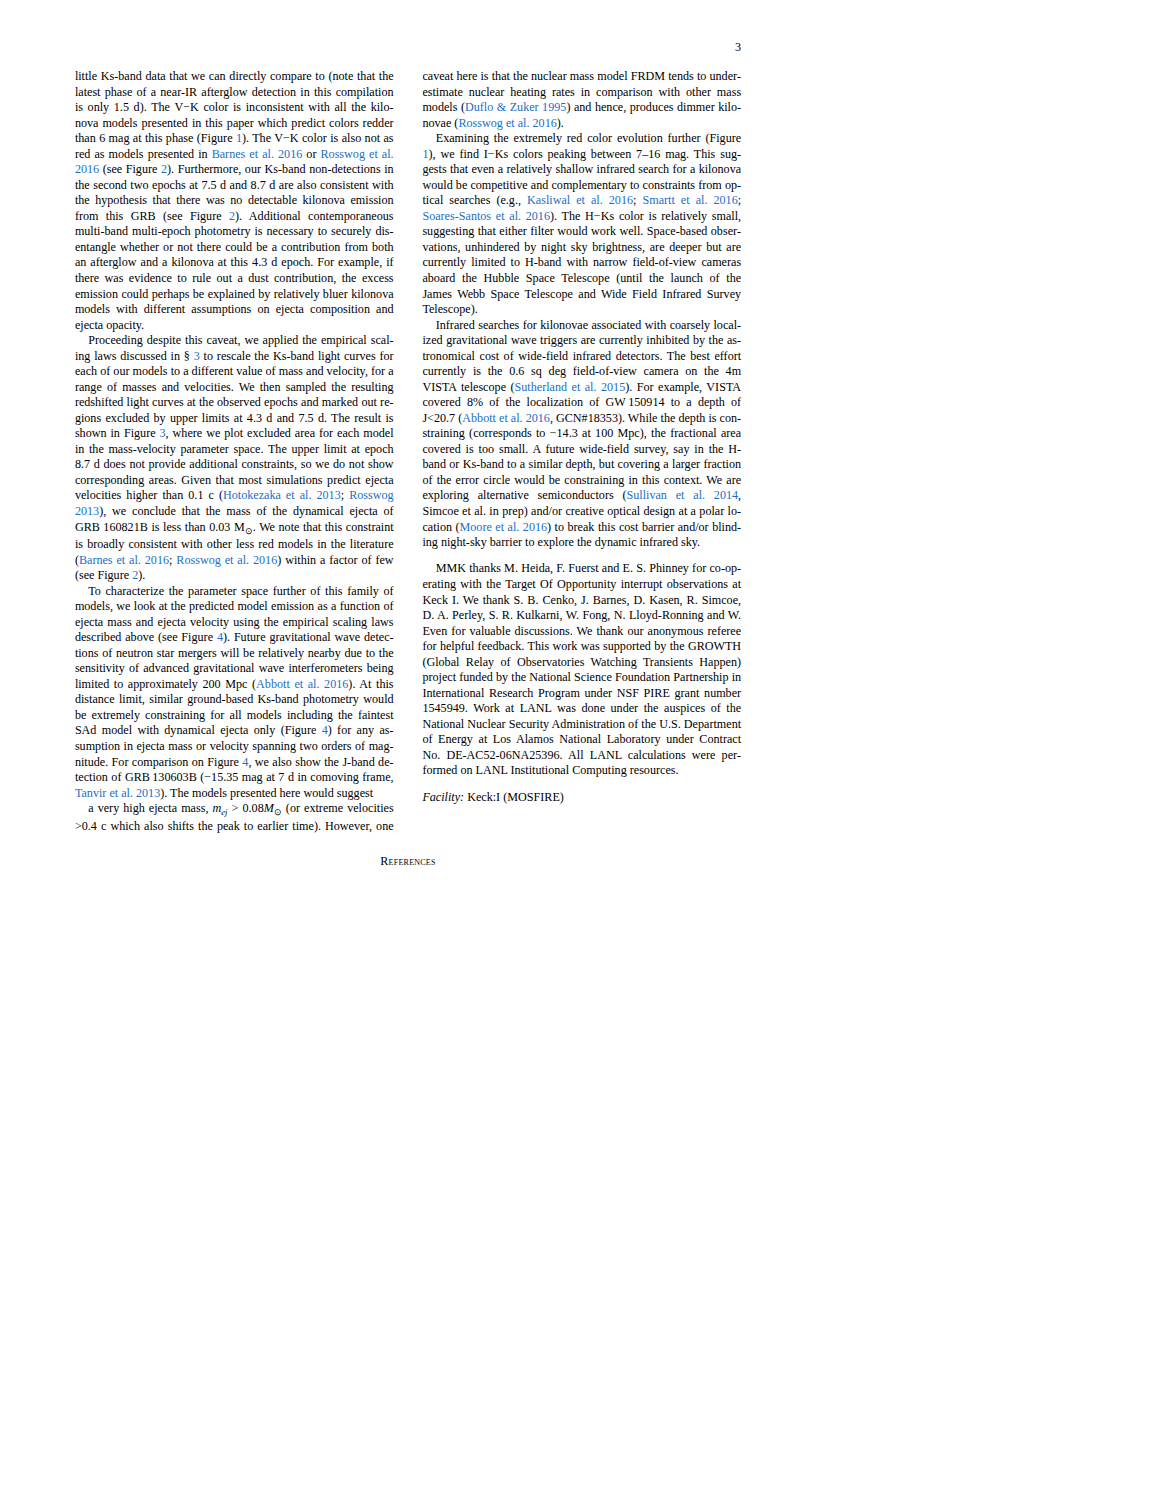3
little Ks-band data that we can directly compare to (note that the latest phase of a near-IR afterglow detection in this compilation is only 1.5 d). The V−K color is inconsistent with all the kilonova models presented in this paper which predict colors redder than 6 mag at this phase (Figure 1). The V−K color is also not as red as models presented in Barnes et al. 2016 or Rosswog et al. 2016 (see Figure 2). Furthermore, our Ks-band non-detections in the second two epochs at 7.5 d and 8.7 d are also consistent with the hypothesis that there was no detectable kilonova emission from this GRB (see Figure 2). Additional contemporaneous multi-band multi-epoch photometry is necessary to securely disentangle whether or not there could be a contribution from both an afterglow and a kilonova at this 4.3 d epoch. For example, if there was evidence to rule out a dust contribution, the excess emission could perhaps be explained by relatively bluer kilonova models with different assumptions on ejecta composition and ejecta opacity.
Proceeding despite this caveat, we applied the empirical scaling laws discussed in § 3 to rescale the Ks-band light curves for each of our models to a different value of mass and velocity, for a range of masses and velocities. We then sampled the resulting redshifted light curves at the observed epochs and marked out regions excluded by upper limits at 4.3 d and 7.5 d. The result is shown in Figure 3, where we plot excluded area for each model in the mass-velocity parameter space. The upper limit at epoch 8.7 d does not provide additional constraints, so we do not show corresponding areas. Given that most simulations predict ejecta velocities higher than 0.1 c (Hotokezaka et al. 2013; Rosswog 2013), we conclude that the mass of the dynamical ejecta of GRB 160821B is less than 0.03 M⊙. We note that this constraint is broadly consistent with other less red models in the literature (Barnes et al. 2016; Rosswog et al. 2016) within a factor of few (see Figure 2).
To characterize the parameter space further of this family of models, we look at the predicted model emission as a function of ejecta mass and ejecta velocity using the empirical scaling laws described above (see Figure 4). Future gravitational wave detections of neutron star mergers will be relatively nearby due to the sensitivity of advanced gravitational wave interferometers being limited to approximately 200 Mpc (Abbott et al. 2016). At this distance limit, similar ground-based Ks-band photometry would be extremely constraining for all models including the faintest SAd model with dynamical ejecta only (Figure 4) for any assumption in ejecta mass or velocity spanning two orders of magnitude. For comparison on Figure 4, we also show the J-band detection of GRB 130603B (−15.35 mag at 7 d in comoving frame, Tanvir et al. 2013). The models presented here would suggest
a very high ejecta mass, mej > 0.08M⊙ (or extreme velocities >0.4 c which also shifts the peak to earlier time). However, one caveat here is that the nuclear mass model FRDM tends to underestimate nuclear heating rates in comparison with other mass models (Duflo & Zuker 1995) and hence, produces dimmer kilonovae (Rosswog et al. 2016).
Examining the extremely red color evolution further (Figure 1), we find I−Ks colors peaking between 7–16 mag. This suggests that even a relatively shallow infrared search for a kilonova would be competitive and complementary to constraints from optical searches (e.g., Kasliwal et al. 2016; Smartt et al. 2016; Soares-Santos et al. 2016). The H−Ks color is relatively small, suggesting that either filter would work well. Space-based observations, unhindered by night sky brightness, are deeper but are currently limited to H-band with narrow field-of-view cameras aboard the Hubble Space Telescope (until the launch of the James Webb Space Telescope and Wide Field Infrared Survey Telescope).
Infrared searches for kilonovae associated with coarsely localized gravitational wave triggers are currently inhibited by the astronomical cost of wide-field infrared detectors. The best effort currently is the 0.6 sq deg field-of-view camera on the 4m VISTA telescope (Sutherland et al. 2015). For example, VISTA covered 8% of the localization of GW 150914 to a depth of J<20.7 (Abbott et al. 2016, GCN#18353). While the depth is constraining (corresponds to −14.3 at 100 Mpc), the fractional area covered is too small. A future wide-field survey, say in the H-band or Ks-band to a similar depth, but covering a larger fraction of the error circle would be constraining in this context. We are exploring alternative semiconductors (Sullivan et al. 2014, Simcoe et al. in prep) and/or creative optical design at a polar location (Moore et al. 2016) to break this cost barrier and/or blinding night-sky barrier to explore the dynamic infrared sky.
MMK thanks M. Heida, F. Fuerst and E. S. Phinney for co-operating with the Target Of Opportunity interrupt observations at Keck I. We thank S. B. Cenko, J. Barnes, D. Kasen, R. Simcoe, D. A. Perley, S. R. Kulkarni, W. Fong, N. Lloyd-Ronning and W. Even for valuable discussions. We thank our anonymous referee for helpful feedback. This work was supported by the GROWTH (Global Relay of Observatories Watching Transients Happen) project funded by the National Science Foundation Partnership in International Research Program under NSF PIRE grant number 1545949. Work at LANL was done under the auspices of the National Nuclear Security Administration of the U.S. Department of Energy at Los Alamos National Laboratory under Contract No. DE-AC52-06NA25396. All LANL calculations were performed on LANL Institutional Computing resources.
Facility: Keck:I (MOSFIRE)
References